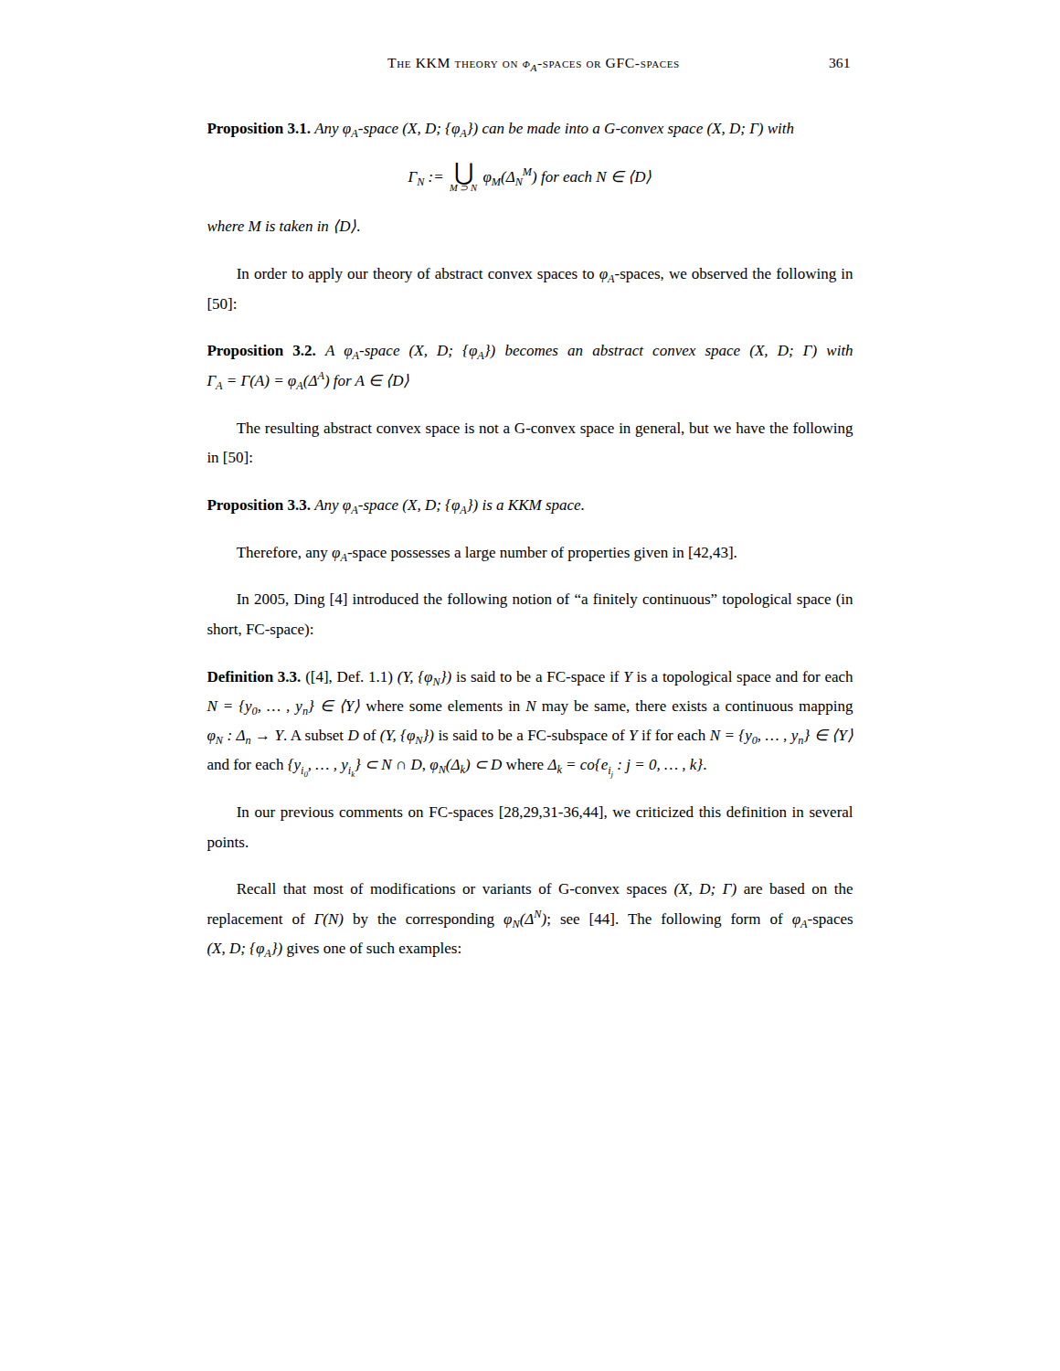The KKM theory on φA-spaces or GFC-spaces 361
Proposition 3.1. Any φA-space (X, D; {φA}) can be made into a G-convex space (X, D; Γ) with
ΓN := ⋃M ⊃ N φM(ΔNM) for each N ∈ ⟨D⟩
where M is taken in ⟨D⟩.
In order to apply our theory of abstract convex spaces to φA-spaces, we observed the following in [50]:
Proposition 3.2. A φA-space (X, D; {φA}) becomes an abstract convex space (X, D; Γ) with ΓA = Γ(A) = φA(ΔA) for A ∈ ⟨D⟩
The resulting abstract convex space is not a G-convex space in general, but we have the following in [50]:
Proposition 3.3. Any φA-space (X, D; {φA}) is a KKM space.
Therefore, any φA-space possesses a large number of properties given in [42,43].
In 2005, Ding [4] introduced the following notion of “a finitely continuous” topological space (in short, FC-space):
Definition 3.3. ([4], Def. 1.1) (Y, {φN}) is said to be a FC-space if Y is a topological space and for each N = {y0, … , yn} ∈ ⟨Y⟩ where some elements in N may be same, there exists a continuous mapping φN : Δn → Y. A subset D of (Y, {φN}) is said to be a FC-subspace of Y if for each N = {y0, … , yn} ∈ ⟨Y⟩ and for each {yi0, … , yik} ⊂ N ∩ D, φN(Δk) ⊂ D where Δk = co{eij : j = 0, … , k}.
In our previous comments on FC-spaces [28,29,31-36,44], we criticized this definition in several points.
Recall that most of modifications or variants of G-convex spaces (X, D; Γ) are based on the replacement of Γ(N) by the corresponding φN(ΔN); see [44]. The following form of φA-spaces (X, D; {φA}) gives one of such examples: